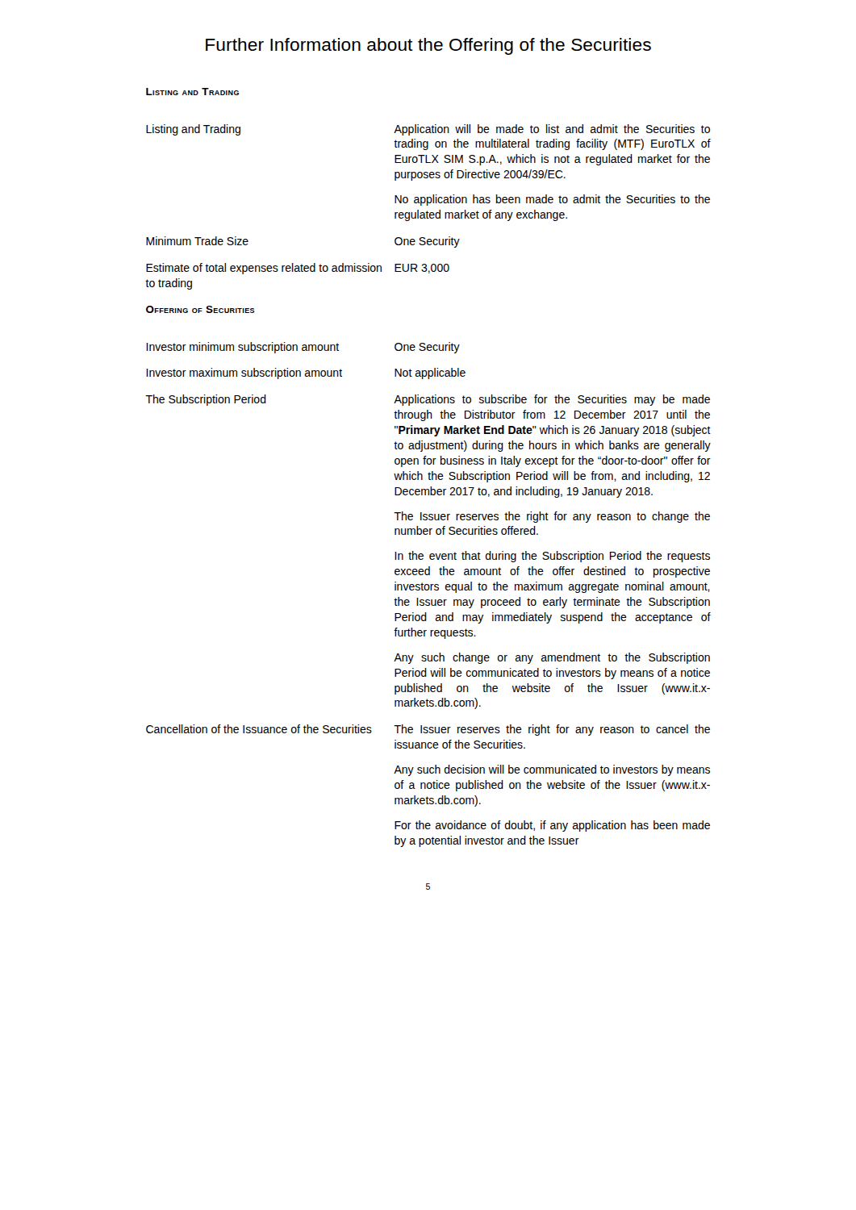Further Information about the Offering of the Securities
| Listing and Trading |
| Listing and Trading | Application will be made to list and admit the Securities to trading on the multilateral trading facility (MTF) EuroTLX of EuroTLX SIM S.p.A., which is not a regulated market for the purposes of Directive 2004/39/EC. No application has been made to admit the Securities to the regulated market of any exchange. |
| Minimum Trade Size | One Security |
| Estimate of total expenses related to admission to trading | EUR 3,000 |
| Offering of Securities |
| Investor minimum subscription amount | One Security |
| Investor maximum subscription amount | Not applicable |
| The Subscription Period | Applications to subscribe for the Securities may be made through the Distributor from 12 December 2017 until the " Primary Market End Date " which is 26 January 2018 (subject to adjustment) during the hours in which banks are generally open for business in Italy except for the “door-to-door" offer for which the Subscription Period will be from, and including, 12 December 2017 to, and including, 19 January 2018. The Issuer reserves the right for any reason to change the number of Securities offered. In the event that during the Subscription Period the requests exceed the amount of the offer destined to prospective investors equal to the maximum aggregate nominal amount, the Issuer may proceed to early terminate the Subscription Period and may immediately suspend the acceptance of further requests. Any such change or any amendment to the Subscription Period will be communicated to investors by means of a notice published on the website of the Issuer (www.it.x-markets.db.com). |
| Cancellation of the Issuance of the Securities | The Issuer reserves the right for any reason to cancel the issuance of the Securities. Any such decision will be communicated to investors by means of a notice published on the website of the Issuer (www.it.x-markets.db.com). For the avoidance of doubt, if any application has been made by a potential investor and the Issuer |
5